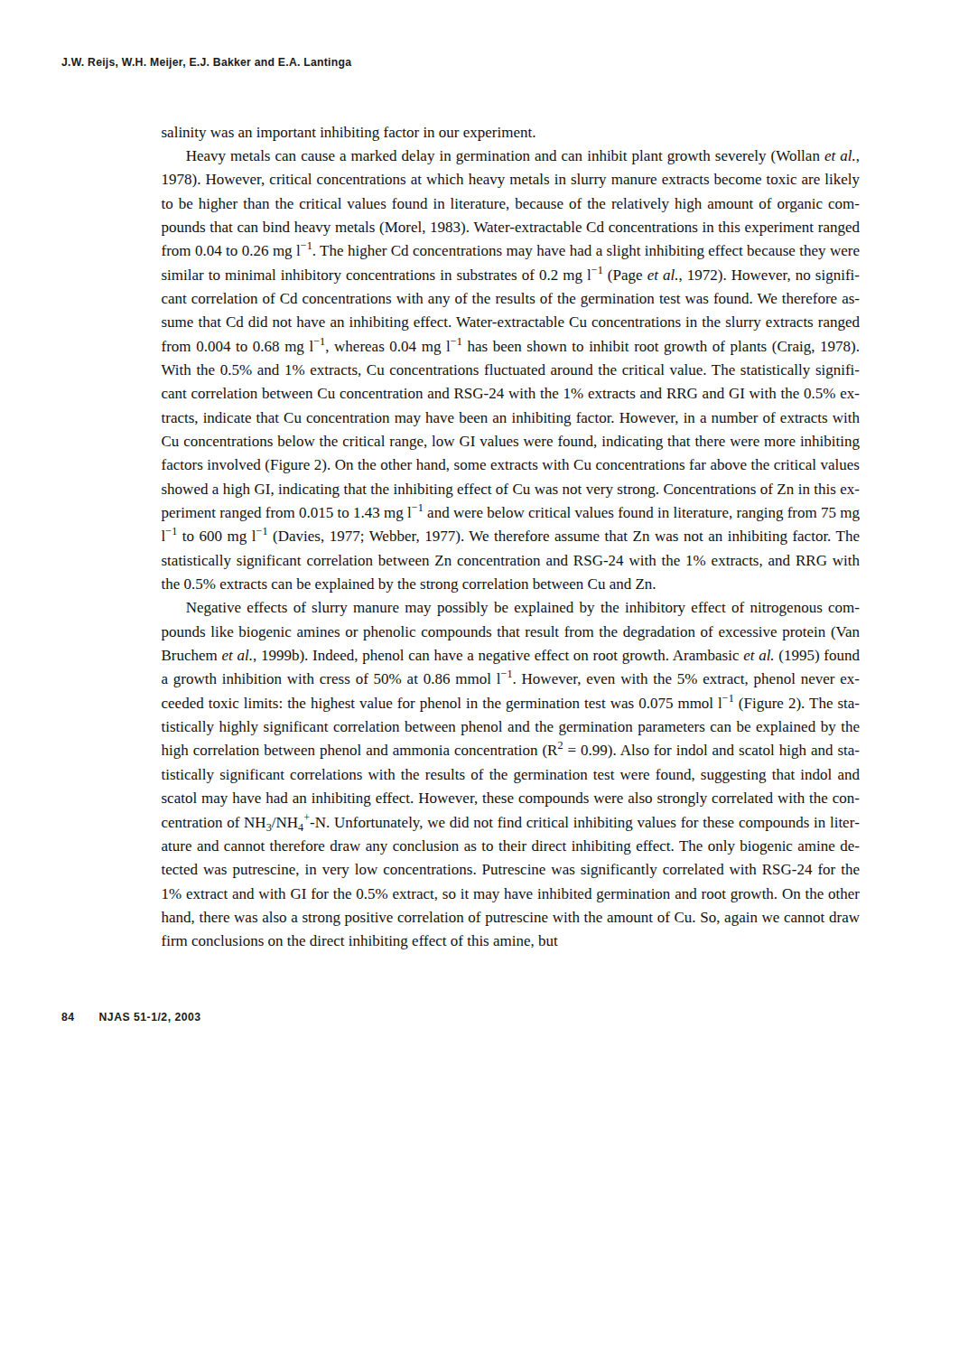J.W. Reijs, W.H. Meijer, E.J. Bakker and E.A. Lantinga
salinity was an important inhibiting factor in our experiment.
Heavy metals can cause a marked delay in germination and can inhibit plant growth severely (Wollan et al., 1978). However, critical concentrations at which heavy metals in slurry manure extracts become toxic are likely to be higher than the critical values found in literature, because of the relatively high amount of organic compounds that can bind heavy metals (Morel, 1983). Water-extractable Cd concentrations in this experiment ranged from 0.04 to 0.26 mg l−1. The higher Cd concentrations may have had a slight inhibiting effect because they were similar to minimal inhibitory concentrations in substrates of 0.2 mg l−1 (Page et al., 1972). However, no significant correlation of Cd concentrations with any of the results of the germination test was found. We therefore assume that Cd did not have an inhibiting effect. Water-extractable Cu concentrations in the slurry extracts ranged from 0.004 to 0.68 mg l−1, whereas 0.04 mg l−1 has been shown to inhibit root growth of plants (Craig, 1978). With the 0.5% and 1% extracts, Cu concentrations fluctuated around the critical value. The statistically significant correlation between Cu concentration and RSG-24 with the 1% extracts and RRG and GI with the 0.5% extracts, indicate that Cu concentration may have been an inhibiting factor. However, in a number of extracts with Cu concentrations below the critical range, low GI values were found, indicating that there were more inhibiting factors involved (Figure 2). On the other hand, some extracts with Cu concentrations far above the critical values showed a high GI, indicating that the inhibiting effect of Cu was not very strong. Concentrations of Zn in this experiment ranged from 0.015 to 1.43 mg l−1 and were below critical values found in literature, ranging from 75 mg l−1 to 600 mg l−1 (Davies, 1977; Webber, 1977). We therefore assume that Zn was not an inhibiting factor. The statistically significant correlation between Zn concentration and RSG-24 with the 1% extracts, and RRG with the 0.5% extracts can be explained by the strong correlation between Cu and Zn.
Negative effects of slurry manure may possibly be explained by the inhibitory effect of nitrogenous compounds like biogenic amines or phenolic compounds that result from the degradation of excessive protein (Van Bruchem et al., 1999b). Indeed, phenol can have a negative effect on root growth. Arambasic et al. (1995) found a growth inhibition with cress of 50% at 0.86 mmol l−1. However, even with the 5% extract, phenol never exceeded toxic limits: the highest value for phenol in the germination test was 0.075 mmol l−1 (Figure 2). The statistically highly significant correlation between phenol and the germination parameters can be explained by the high correlation between phenol and ammonia concentration (R2 = 0.99). Also for indol and scatol high and statistically significant correlations with the results of the germination test were found, suggesting that indol and scatol may have had an inhibiting effect. However, these compounds were also strongly correlated with the concentration of NH3/NH4+-N. Unfortunately, we did not find critical inhibiting values for these compounds in literature and cannot therefore draw any conclusion as to their direct inhibiting effect. The only biogenic amine detected was putrescine, in very low concentrations. Putrescine was significantly correlated with RSG-24 for the 1% extract and with GI for the 0.5% extract, so it may have inhibited germination and root growth. On the other hand, there was also a strong positive correlation of putrescine with the amount of Cu. So, again we cannot draw firm conclusions on the direct inhibiting effect of this amine, but
84 NJAS 51-1/2, 2003